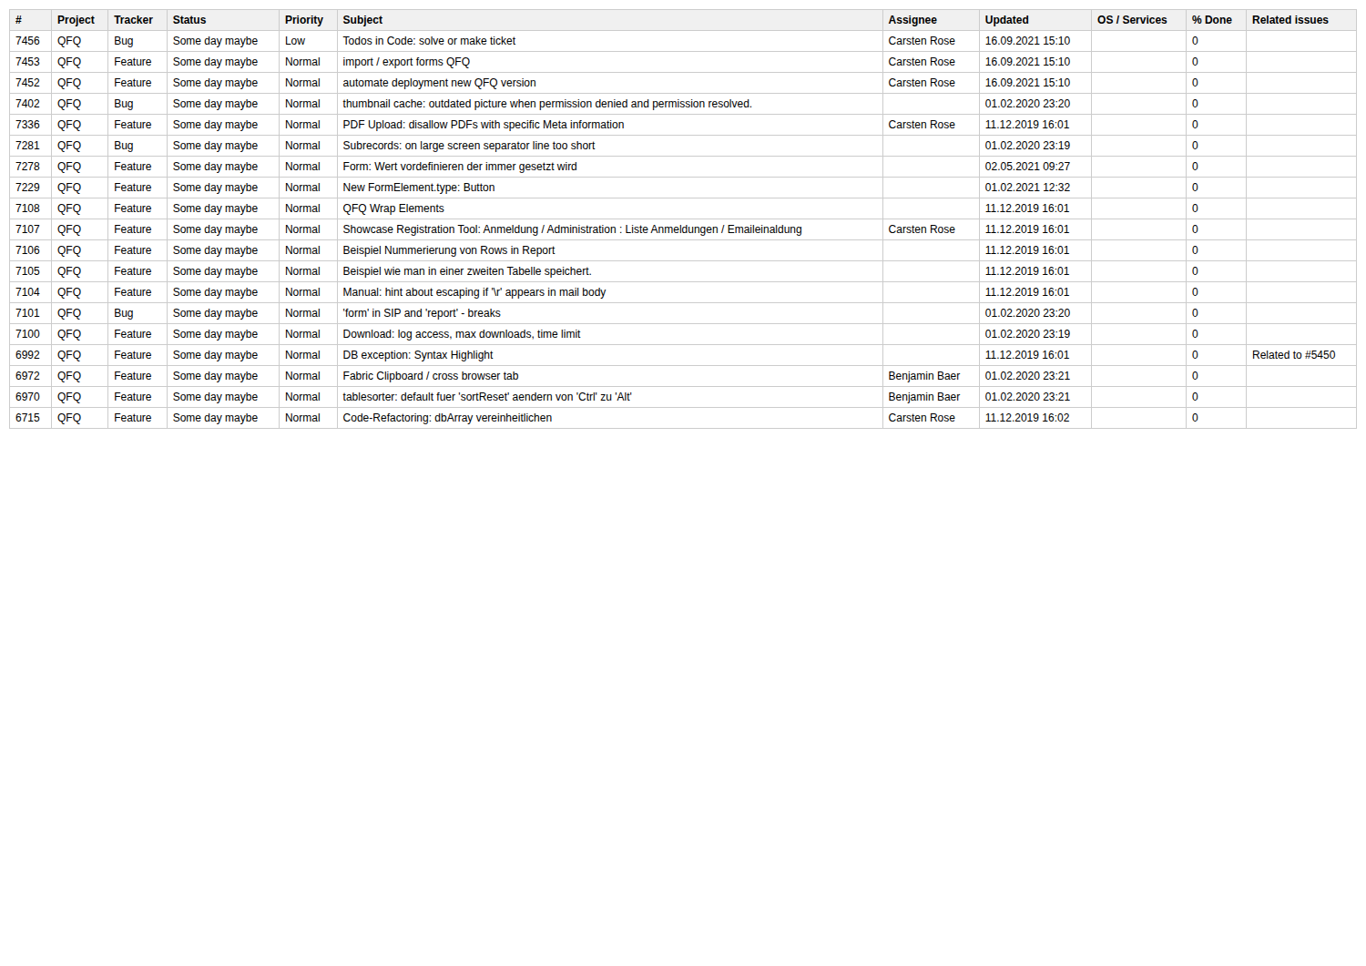| # | Project | Tracker | Status | Priority | Subject | Assignee | Updated | OS / Services | % Done | Related issues |
| --- | --- | --- | --- | --- | --- | --- | --- | --- | --- | --- |
| 7456 | QFQ | Bug | Some day maybe | Low | Todos in Code: solve or make ticket | Carsten Rose | 16.09.2021 15:10 | | 0 | |
| 7453 | QFQ | Feature | Some day maybe | Normal | import / export forms QFQ | Carsten Rose | 16.09.2021 15:10 | | 0 | |
| 7452 | QFQ | Feature | Some day maybe | Normal | automate deployment new QFQ version | Carsten Rose | 16.09.2021 15:10 | | 0 | |
| 7402 | QFQ | Bug | Some day maybe | Normal | thumbnail cache: outdated picture when permission denied and permission resolved. | | 01.02.2020 23:20 | | 0 | |
| 7336 | QFQ | Feature | Some day maybe | Normal | PDF Upload: disallow PDFs with specific Meta information | Carsten Rose | 11.12.2019 16:01 | | 0 | |
| 7281 | QFQ | Bug | Some day maybe | Normal | Subrecords: on large screen separator line too short | | 01.02.2020 23:19 | | 0 | |
| 7278 | QFQ | Feature | Some day maybe | Normal | Form: Wert vordefinieren der immer gesetzt wird | | 02.05.2021 09:27 | | 0 | |
| 7229 | QFQ | Feature | Some day maybe | Normal | New FormElement.type: Button | | 01.02.2021 12:32 | | 0 | |
| 7108 | QFQ | Feature | Some day maybe | Normal | QFQ Wrap Elements | | 11.12.2019 16:01 | | 0 | |
| 7107 | QFQ | Feature | Some day maybe | Normal | Showcase Registration Tool: Anmeldung / Administration : Liste Anmeldungen / Emaileinaldung | Carsten Rose | 11.12.2019 16:01 | | 0 | |
| 7106 | QFQ | Feature | Some day maybe | Normal | Beispiel Nummerierung von Rows in Report | | 11.12.2019 16:01 | | 0 | |
| 7105 | QFQ | Feature | Some day maybe | Normal | Beispiel wie man in einer zweiten Tabelle speichert. | | 11.12.2019 16:01 | | 0 | |
| 7104 | QFQ | Feature | Some day maybe | Normal | Manual: hint about escaping if '\r' appears in mail body | | 11.12.2019 16:01 | | 0 | |
| 7101 | QFQ | Bug | Some day maybe | Normal | 'form' in SIP and 'report' - breaks | | 01.02.2020 23:20 | | 0 | |
| 7100 | QFQ | Feature | Some day maybe | Normal | Download: log access, max downloads, time limit | | 01.02.2020 23:19 | | 0 | |
| 6992 | QFQ | Feature | Some day maybe | Normal | DB exception: Syntax Highlight | | 11.12.2019 16:01 | | 0 | Related to #5450 |
| 6972 | QFQ | Feature | Some day maybe | Normal | Fabric Clipboard / cross browser tab | Benjamin Baer | 01.02.2020 23:21 | | 0 | |
| 6970 | QFQ | Feature | Some day maybe | Normal | tablesorter: default fuer 'sortReset' aendern von 'Ctrl' zu 'Alt' | Benjamin Baer | 01.02.2020 23:21 | | 0 | |
| 6715 | QFQ | Feature | Some day maybe | Normal | Code-Refactoring: dbArray vereinheitlichen | Carsten Rose | 11.12.2019 16:02 | | 0 | |